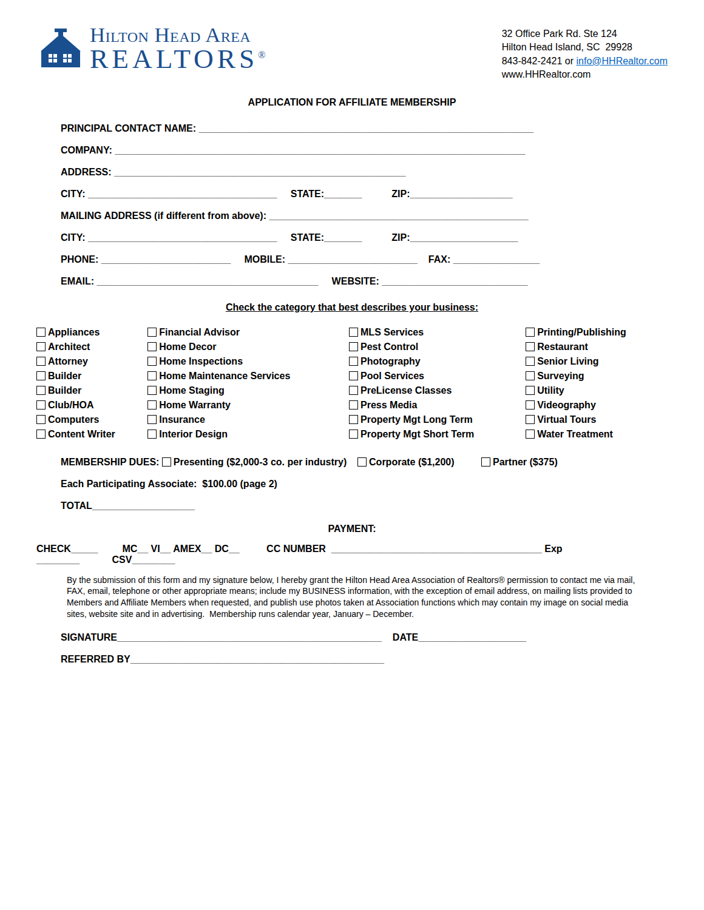Hilton Head Area
REALTORS®
32 Office Park Rd. Ste 124
Hilton Head Island, SC 29928
843-842-2421 or info@HHRealtor.com
www.HHRealtor.com
APPLICATION FOR AFFILIATE MEMBERSHIP
PRINCIPAL CONTACT NAME: ______________________________________________________________
COMPANY: ____________________________________________________________________________
ADDRESS: ______________________________________________________
CITY: ___________________________________ STATE:_______ ZIP:___________________
MAILING ADDRESS (if different from above): ________________________________________________
CITY: ___________________________________ STATE:_______ ZIP:____________________
PHONE: ________________________ MOBILE: ________________________ FAX: ________________
EMAIL: _________________________________________ WEBSITE: ___________________________
Check the category that best describes your business:
| Appliances | Financial Advisor | MLS Services | Printing/Publishing |
| Architect | Home Decor | Pest Control | Restaurant |
| Attorney | Home Inspections | Photography | Senior Living |
| Builder | Home Maintenance Services | Pool Services | Surveying |
| Builder | Home Staging | PreLicense Classes | Utility |
| Club/HOA | Home Warranty | Press Media | Videography |
| Computers | Insurance | Property Mgt Long Term | Virtual Tours |
| Content Writer | Interior Design | Property Mgt Short Term | Water Treatment |
MEMBERSHIP DUES: Presenting ($2,000-3 co. per industry) Corporate ($1,200) Partner ($375)
Each Participating Associate: $100.00 (page 2)
TOTAL___________________
PAYMENT:
CHECK_____ MC__ VI__ AMEX__ DC__ CC NUMBER _______________________________________ Exp ________ CSV________
By the submission of this form and my signature below, I hereby grant the Hilton Head Area Association of Realtors® permission to contact me via mail, FAX, email, telephone or other appropriate means; include my BUSINESS information, with the exception of email address, on mailing lists provided to Members and Affiliate Members when requested, and publish use photos taken at Association functions which may contain my image on social media sites, website site and in advertising. Membership runs calendar year, January – December.
SIGNATURE_________________________________________________ DATE____________________
REFERRED BY_______________________________________________